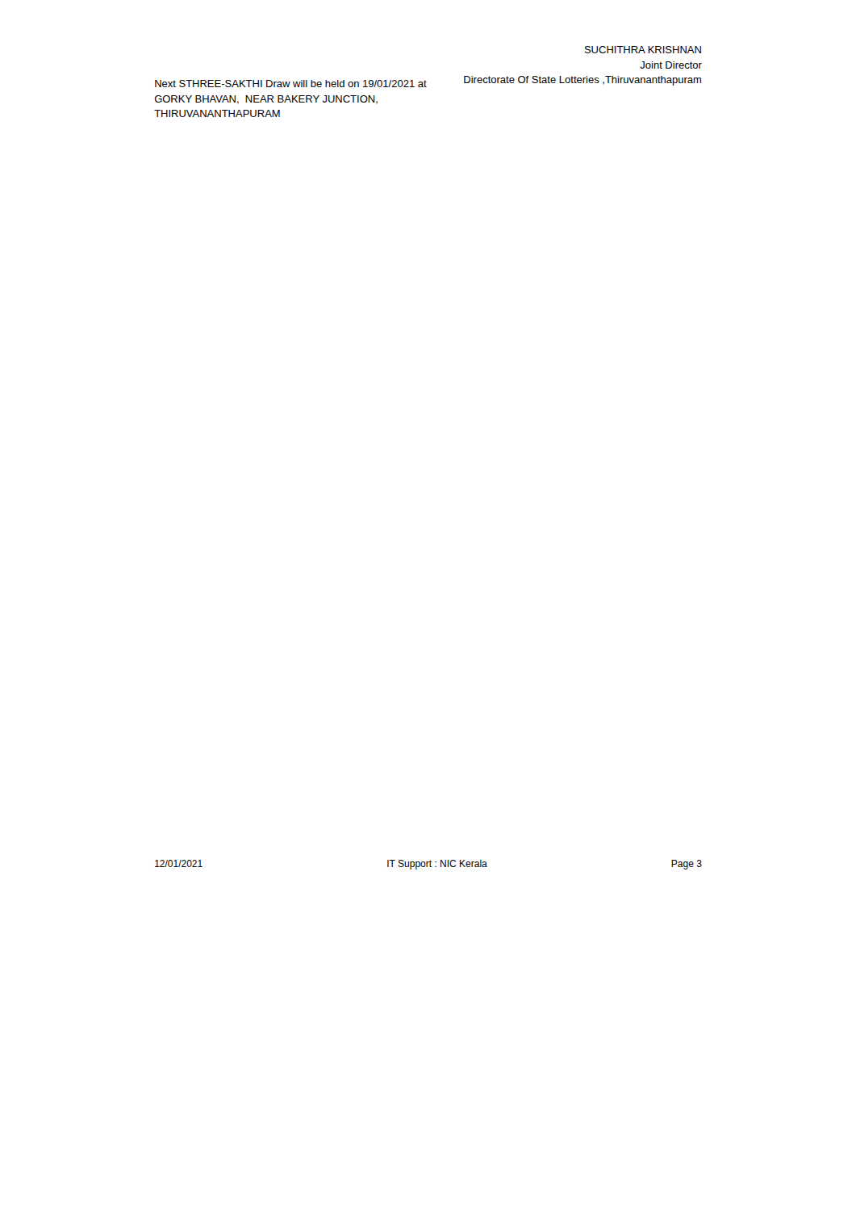Next STHREE-SAKTHI Draw will be held on 19/01/2021 at GORKY BHAVAN, NEAR BAKERY JUNCTION, THIRUVANANTHAPURAM
SUCHITHRA KRISHNAN
Joint Director
Directorate Of State Lotteries ,Thiruvananthapuram
12/01/2021
IT Support : NIC Kerala
Page 3